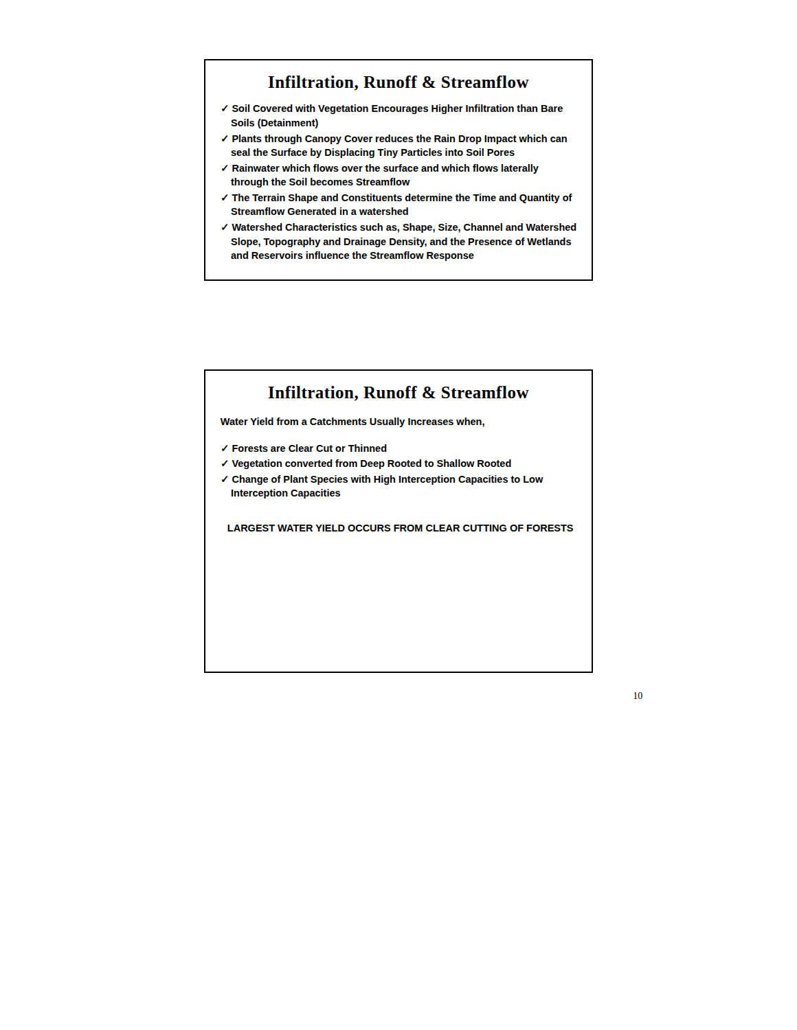Infiltration, Runoff & Streamflow
Soil Covered with Vegetation Encourages Higher Infiltration than Bare Soils (Detainment)
Plants through Canopy Cover reduces the Rain Drop Impact which can seal the Surface by Displacing Tiny Particles into Soil Pores
Rainwater which flows over the surface and which flows laterally through the Soil becomes Streamflow
The Terrain Shape and Constituents determine the Time and Quantity of Streamflow Generated in a watershed
Watershed Characteristics such as, Shape, Size, Channel and Watershed Slope, Topography and Drainage Density, and the Presence of Wetlands and Reservoirs influence the Streamflow Response
Infiltration, Runoff & Streamflow
Water Yield from a Catchments Usually Increases when,
Forests are Clear Cut or Thinned
Vegetation converted from Deep Rooted to Shallow Rooted
Change of Plant Species with High Interception Capacities to Low Interception Capacities
LARGEST WATER YIELD OCCURS FROM CLEAR CUTTING OF FORESTS
10